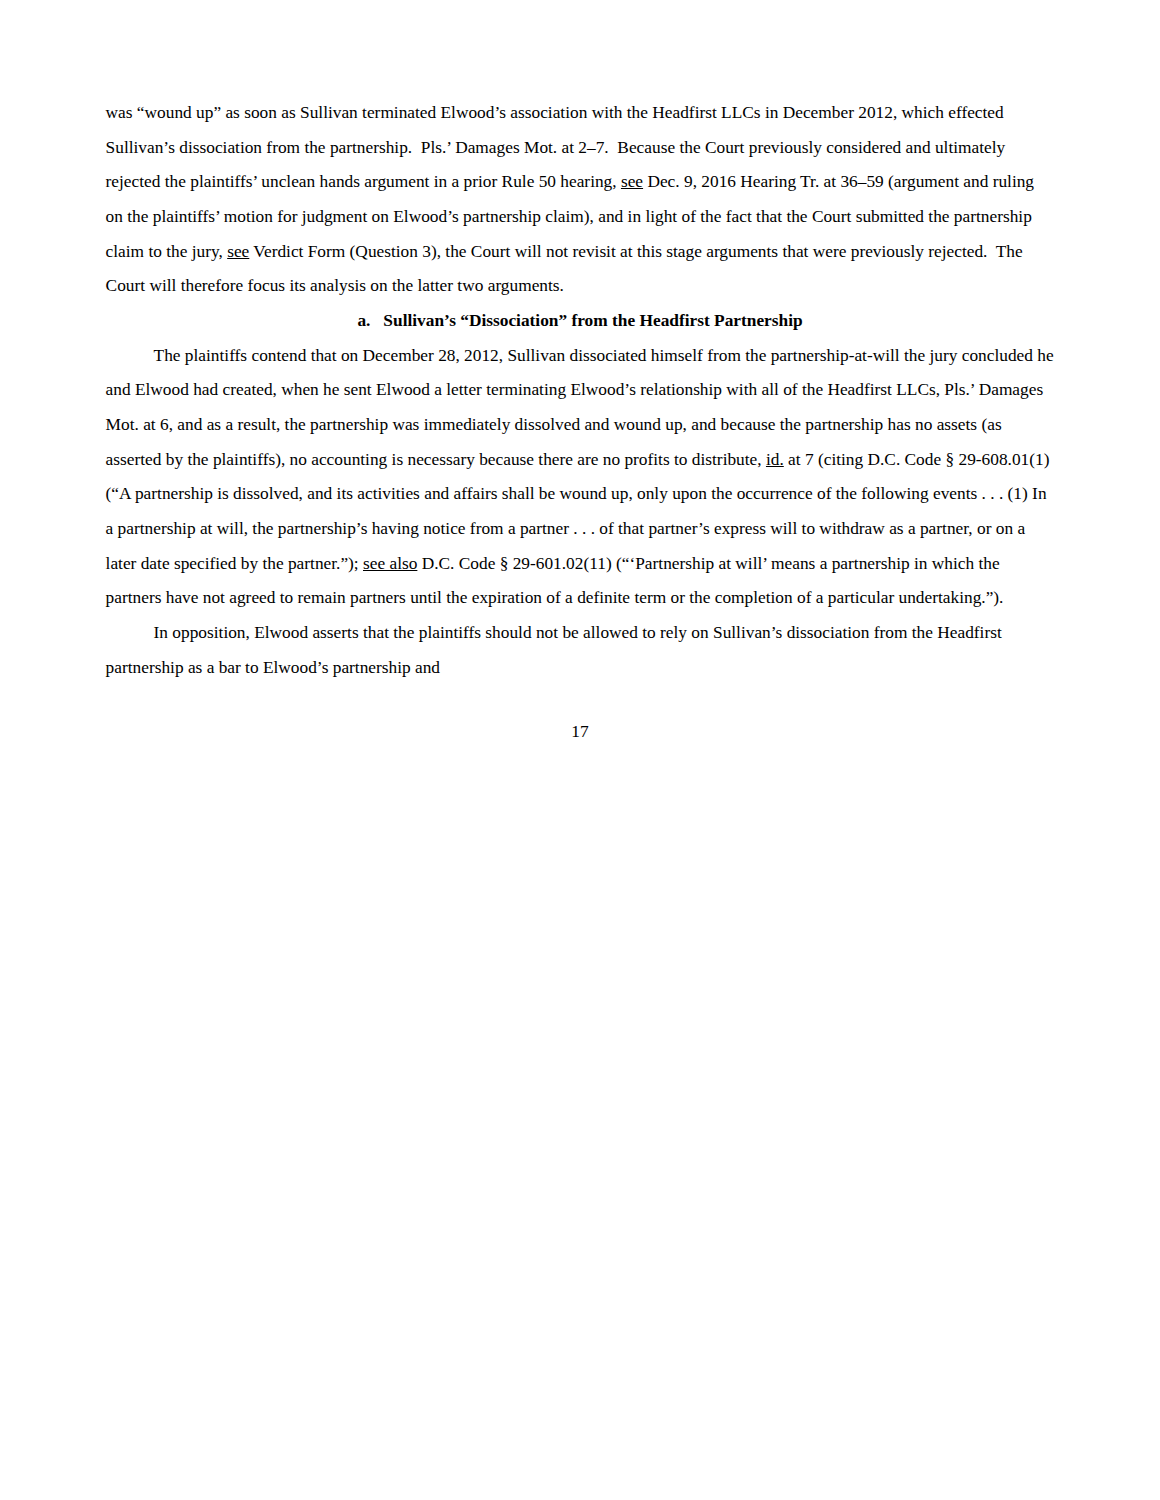was “wound up” as soon as Sullivan terminated Elwood’s association with the Headfirst LLCs in December 2012, which effected Sullivan’s dissociation from the partnership. Pls.’ Damages Mot. at 2–7. Because the Court previously considered and ultimately rejected the plaintiffs’ unclean hands argument in a prior Rule 50 hearing, see Dec. 9, 2016 Hearing Tr. at 36–59 (argument and ruling on the plaintiffs’ motion for judgment on Elwood’s partnership claim), and in light of the fact that the Court submitted the partnership claim to the jury, see Verdict Form (Question 3), the Court will not revisit at this stage arguments that were previously rejected. The Court will therefore focus its analysis on the latter two arguments.
a. Sullivan’s “Dissociation” from the Headfirst Partnership
The plaintiffs contend that on December 28, 2012, Sullivan dissociated himself from the partnership-at-will the jury concluded he and Elwood had created, when he sent Elwood a letter terminating Elwood’s relationship with all of the Headfirst LLCs, Pls.’ Damages Mot. at 6, and as a result, the partnership was immediately dissolved and wound up, and because the partnership has no assets (as asserted by the plaintiffs), no accounting is necessary because there are no profits to distribute, id. at 7 (citing D.C. Code § 29-608.01(1) (“A partnership is dissolved, and its activities and affairs shall be wound up, only upon the occurrence of the following events . . . (1) In a partnership at will, the partnership’s having notice from a partner . . . of that partner’s express will to withdraw as a partner, or on a later date specified by the partner.”); see also D.C. Code § 29-601.02(11) (“‘Partnership at will’ means a partnership in which the partners have not agreed to remain partners until the expiration of a definite term or the completion of a particular undertaking.”).
In opposition, Elwood asserts that the plaintiffs should not be allowed to rely on Sullivan’s dissociation from the Headfirst partnership as a bar to Elwood’s partnership and
17